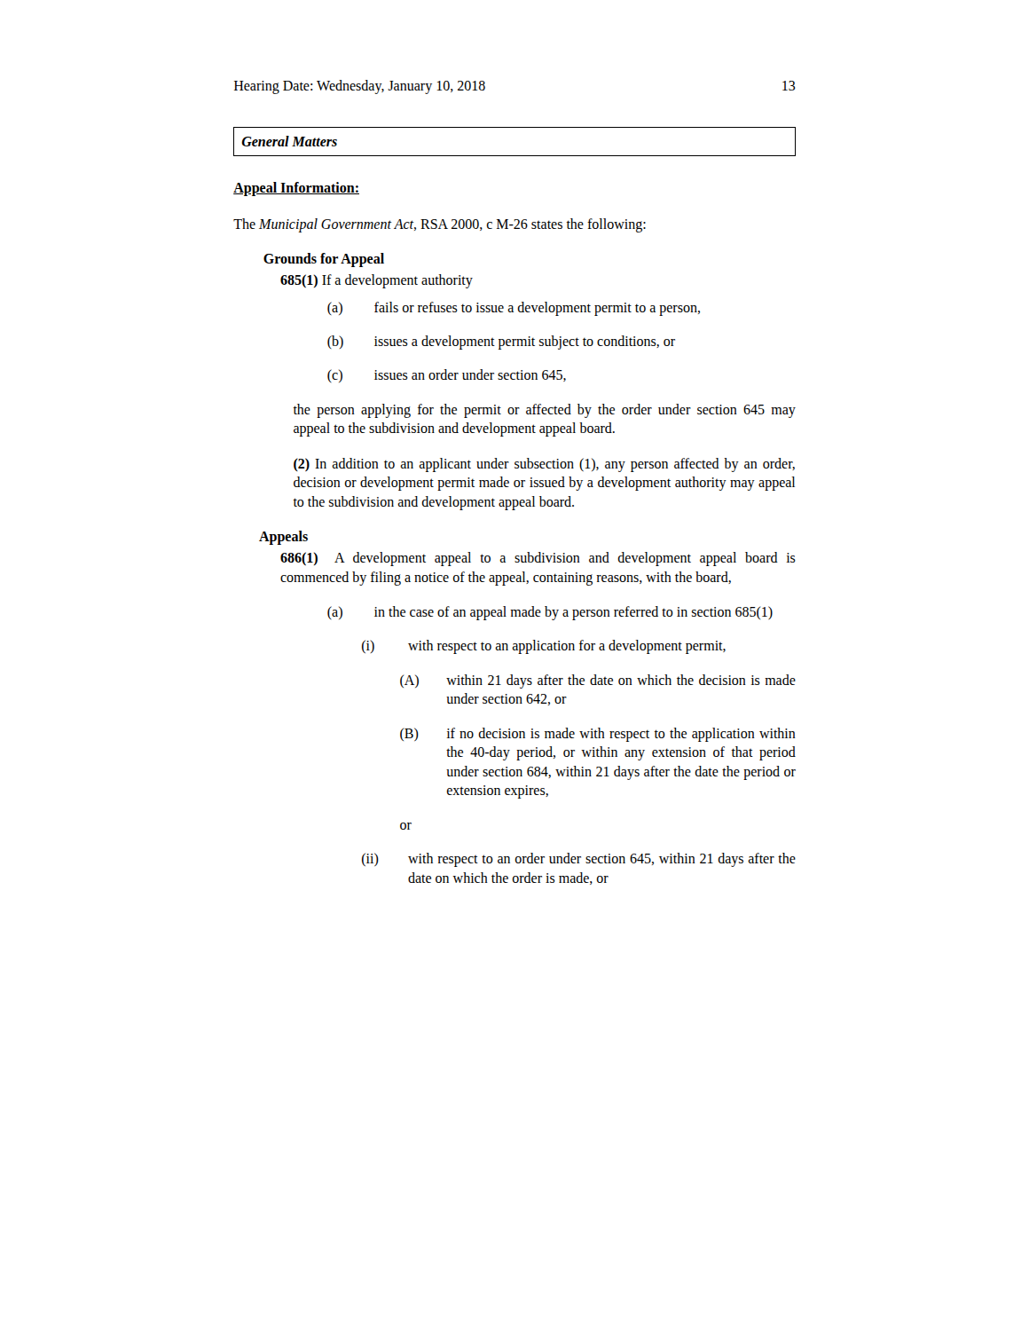Hearing Date: Wednesday, January 10, 2018
13
General Matters
Appeal Information:
The Municipal Government Act, RSA 2000, c M-26 states the following:
Grounds for Appeal
685(1) If a development authority
(a)
fails or refuses to issue a development permit to a person,
(b)
issues a development permit subject to conditions, or
(c)
issues an order under section 645,
the person applying for the permit or affected by the order under section 645 may appeal to the subdivision and development appeal board.
(2) In addition to an applicant under subsection (1), any person affected by an order, decision or development permit made or issued by a development authority may appeal to the subdivision and development appeal board.
Appeals
686(1) A development appeal to a subdivision and development appeal board is commenced by filing a notice of the appeal, containing reasons, with the board,
(a)
in the case of an appeal made by a person referred to in section 685(1)
(i)
with respect to an application for a development permit,
(A)
within 21 days after the date on which the decision is made under section 642, or
(B)
if no decision is made with respect to the application within the 40-day period, or within any extension of that period under section 684, within 21 days after the date the period or extension expires,
or
(ii)
with respect to an order under section 645, within 21 days after the date on which the order is made, or